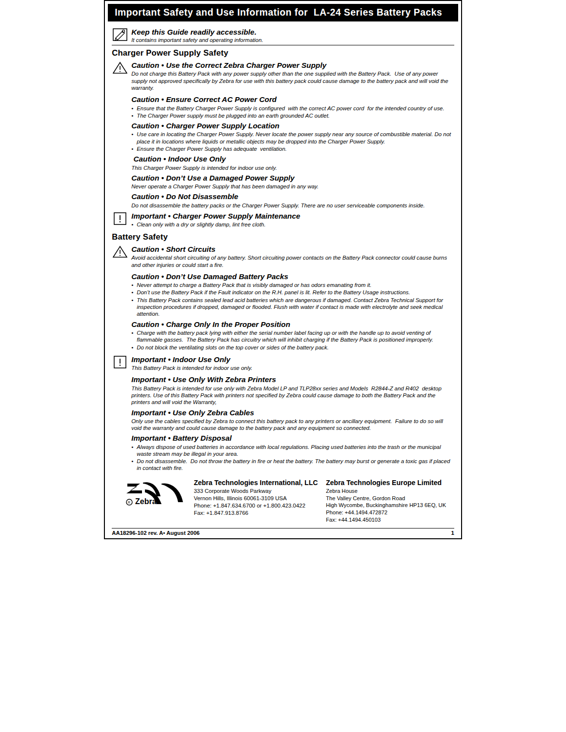Important Safety and Use Information for LA-24 Series Battery Packs
Keep this Guide readily accessible.
It contains important safety and operating information.
Charger Power Supply Safety
Caution • Use the Correct Zebra Charger Power Supply
Do not charge this Battery Pack with any power supply other than the one supplied with the Battery Pack. Use of any power supply not approved specifically by Zebra for use with this battery pack could cause damage to the battery pack and will void the warranty.
Caution • Ensure Correct AC Power Cord
Ensure that the Battery Charger Power Supply is configured with the correct AC power cord for the intended country of use.
The Charger Power supply must be plugged into an earth grounded AC outlet.
Caution • Charger Power Supply Location
Use care in locating the Charger Power Supply. Never locate the power supply near any source of combustible material. Do not place it in locations where liquids or metallic objects may be dropped into the Charger Power Supply.
Ensure the Charger Power Supply has adequate ventilation.
Caution • Indoor Use Only
This Charger Power Supply is intended for indoor use only.
Caution • Don’t Use a Damaged Power Supply
Never operate a Charger Power Supply that has been damaged in any way.
Caution • Do Not Disassemble
Do not disassemble the battery packs or the Charger Power Supply. There are no user serviceable components inside.
Important • Charger Power Supply Maintenance
Clean only with a dry or slightly damp, lint free cloth.
Battery Safety
Caution • Short Circuits
Avoid accidental short circuiting of any battery. Short circuiting power contacts on the Battery Pack connector could cause burns and other injuries or could start a fire.
Caution • Don’t Use Damaged Battery Packs
Never attempt to charge a Battery Pack that is visibly damaged or has odors emanating from it.
Don’t use the Battery Pack if the Fault indicator on the R.H. panel is lit. Refer to the Battery Usage instructions.
This Battery Pack contains sealed lead acid batteries which are dangerous if damaged. Contact Zebra Technical Support for inspection procedures if dropped, damaged or flooded. Flush with water if contact is made with electrolyte and seek medical attention.
Caution • Charge Only In the Proper Position
Charge with the battery pack lying with either the serial number label facing up or with the handle up to avoid venting of flammable gasses. The Battery Pack has circuitry which will inhibit charging if the Battery Pack is positioned improperly.
Do not block the ventilating slots on the top cover or sides of the battery pack.
Important • Indoor Use Only
This Battery Pack is intended for indoor use only.
Important • Use Only With Zebra Printers
This Battery Pack is intended for use only with Zebra Model LP and TLP28xx series and Models R2844-Z and R402 desktop printers. Use of this Battery Pack with printers not specified by Zebra could cause damage to both the Battery Pack and the printers and will void the Warranty,
Important • Use Only Zebra Cables
Only use the cables specified by Zebra to connect this battery pack to any printers or ancillary equipment. Failure to do so will void the warranty and could cause damage to the battery pack and any equipment so connected.
Important • Battery Disposal
Always dispose of used batteries in accordance with local regulations. Placing used batteries into the trash or the municipal waste stream may be illegal in your area.
Do not disassemble. Do not throw the battery in fire or heat the battery. The battery may burst or generate a toxic gas if placed in contact with fire.
R Zebra
Zebra Technologies International, LLC
333 Corporate Woods Parkway
Vernon Hills, Illinois 60061-3109 USA
Phone: +1.847.634.6700 or +1.800.423.0422
Fax: +1.847.913.8766
Zebra Technologies Europe Limited
Zebra House
The Valley Centre, Gordon Road
High Wycombe, Buckinghamshire HP13 6EQ, UK
Phone: +44.1494.472872
Fax: +44.1494.450103
AA18296-102 rev. A• August 2006 1